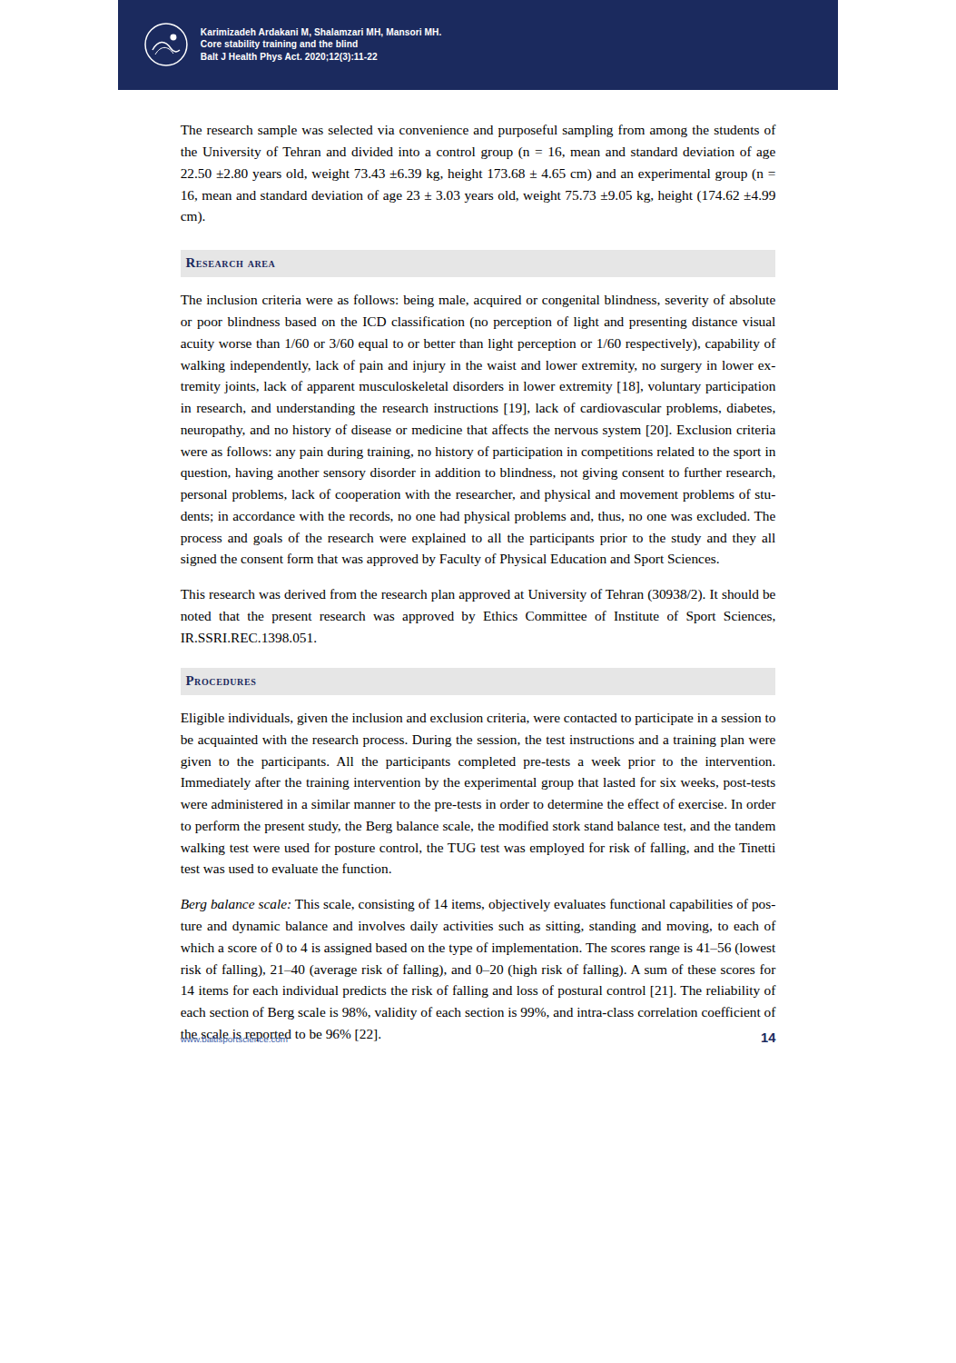Karimizadeh Ardakani M, Shalamzari MH, Mansori MH.
Core stability training and the blind
Balt J Health Phys Act. 2020;12(3):11-22
The research sample was selected via convenience and purposeful sampling from among the students of the University of Tehran and divided into a control group (n = 16, mean and standard deviation of age 22.50 ±2.80 years old, weight 73.43 ±6.39 kg, height 173.68 ± 4.65 cm) and an experimental group (n = 16, mean and standard deviation of age 23 ± 3.03 years old, weight 75.73 ±9.05 kg, height (174.62 ±4.99 cm).
Research area
The inclusion criteria were as follows: being male, acquired or congenital blindness, severity of absolute or poor blindness based on the ICD classification (no perception of light and presenting distance visual acuity worse than 1/60 or 3/60 equal to or better than light perception or 1/60 respectively), capability of walking independently, lack of pain and injury in the waist and lower extremity, no surgery in lower extremity joints, lack of apparent musculoskeletal disorders in lower extremity [18], voluntary participation in research, and understanding the research instructions [19], lack of cardiovascular problems, diabetes, neuropathy, and no history of disease or medicine that affects the nervous system [20]. Exclusion criteria were as follows: any pain during training, no history of participation in competitions related to the sport in question, having another sensory disorder in addition to blindness, not giving consent to further research, personal problems, lack of cooperation with the researcher, and physical and movement problems of students; in accordance with the records, no one had physical problems and, thus, no one was excluded. The process and goals of the research were explained to all the participants prior to the study and they all signed the consent form that was approved by Faculty of Physical Education and Sport Sciences.
This research was derived from the research plan approved at University of Tehran (30938/2). It should be noted that the present research was approved by Ethics Committee of Institute of Sport Sciences, IR.SSRI.REC.1398.051.
Procedures
Eligible individuals, given the inclusion and exclusion criteria, were contacted to participate in a session to be acquainted with the research process. During the session, the test instructions and a training plan were given to the participants. All the participants completed pre-tests a week prior to the intervention. Immediately after the training intervention by the experimental group that lasted for six weeks, post-tests were administered in a similar manner to the pre-tests in order to determine the effect of exercise. In order to perform the present study, the Berg balance scale, the modified stork stand balance test, and the tandem walking test were used for posture control, the TUG test was employed for risk of falling, and the Tinetti test was used to evaluate the function.
Berg balance scale: This scale, consisting of 14 items, objectively evaluates functional capabilities of posture and dynamic balance and involves daily activities such as sitting, standing and moving, to each of which a score of 0 to 4 is assigned based on the type of implementation. The scores range is 41–56 (lowest risk of falling), 21–40 (average risk of falling), and 0–20 (high risk of falling). A sum of these scores for 14 items for each individual predicts the risk of falling and loss of postural control [21]. The reliability of each section of Berg scale is 98%, validity of each section is 99%, and intra-class correlation coefficient of the scale is reported to be 96% [22].
www.baltisportscience.com 14